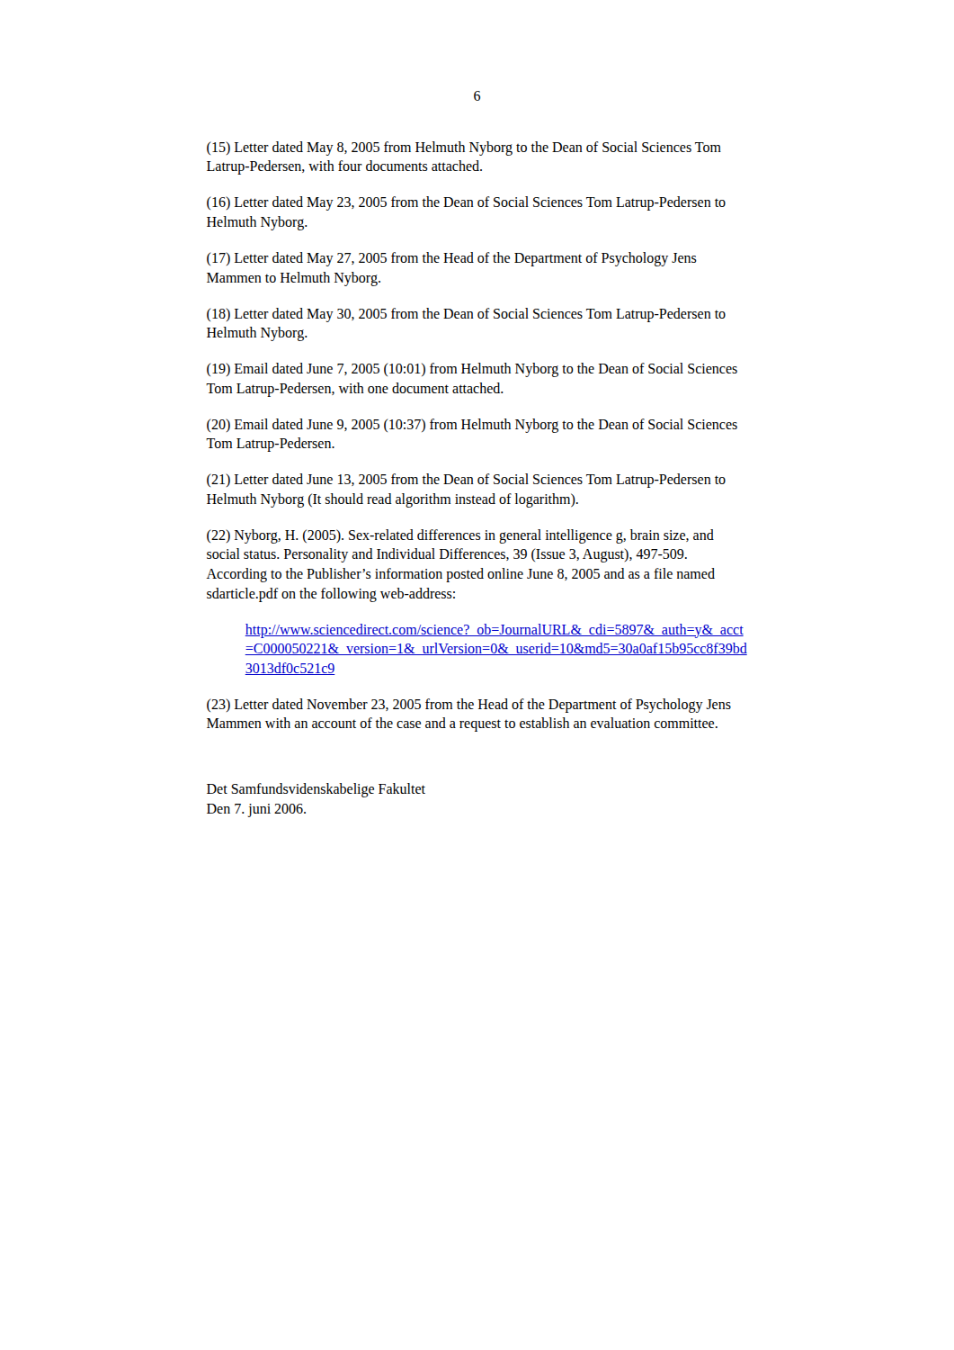6
(15) Letter dated May 8, 2005 from Helmuth Nyborg to the Dean of Social Sciences Tom Latrup-Pedersen, with four documents attached.
(16) Letter dated May 23, 2005 from the Dean of Social Sciences Tom Latrup-Pedersen to Helmuth Nyborg.
(17) Letter dated May 27, 2005 from the Head of the Department of Psychology Jens Mammen to Helmuth Nyborg.
(18) Letter dated May 30, 2005 from the Dean of Social Sciences Tom Latrup-Pedersen to Helmuth Nyborg.
(19) Email dated June 7, 2005 (10:01) from Helmuth Nyborg to the Dean of Social Sciences Tom Latrup-Pedersen, with one document attached.
(20) Email dated June 9, 2005 (10:37) from Helmuth Nyborg to the Dean of Social Sciences Tom Latrup-Pedersen.
(21) Letter dated June 13, 2005 from the Dean of Social Sciences Tom Latrup-Pedersen to Helmuth Nyborg (It should read algorithm instead of logarithm).
(22) Nyborg, H. (2005). Sex-related differences in general intelligence g, brain size, and social status. Personality and Individual Differences, 39 (Issue 3, August), 497-509. According to the Publisher’s information posted online June 8, 2005 and as a file named sdarticle.pdf on the following web-address:
http://www.sciencedirect.com/science?_ob=JournalURL&_cdi=5897&_auth=y&_acct=C000050221&_version=1&_urlVersion=0&_userid=10&md5=30a0af15b95cc8f39bd3013df0c521c9
(23) Letter dated November 23, 2005 from the Head of the Department of Psychology Jens Mammen with an account of the case and a request to establish an evaluation committee.
Det Samfundsvidenskabelige Fakultet
Den 7. juni 2006.